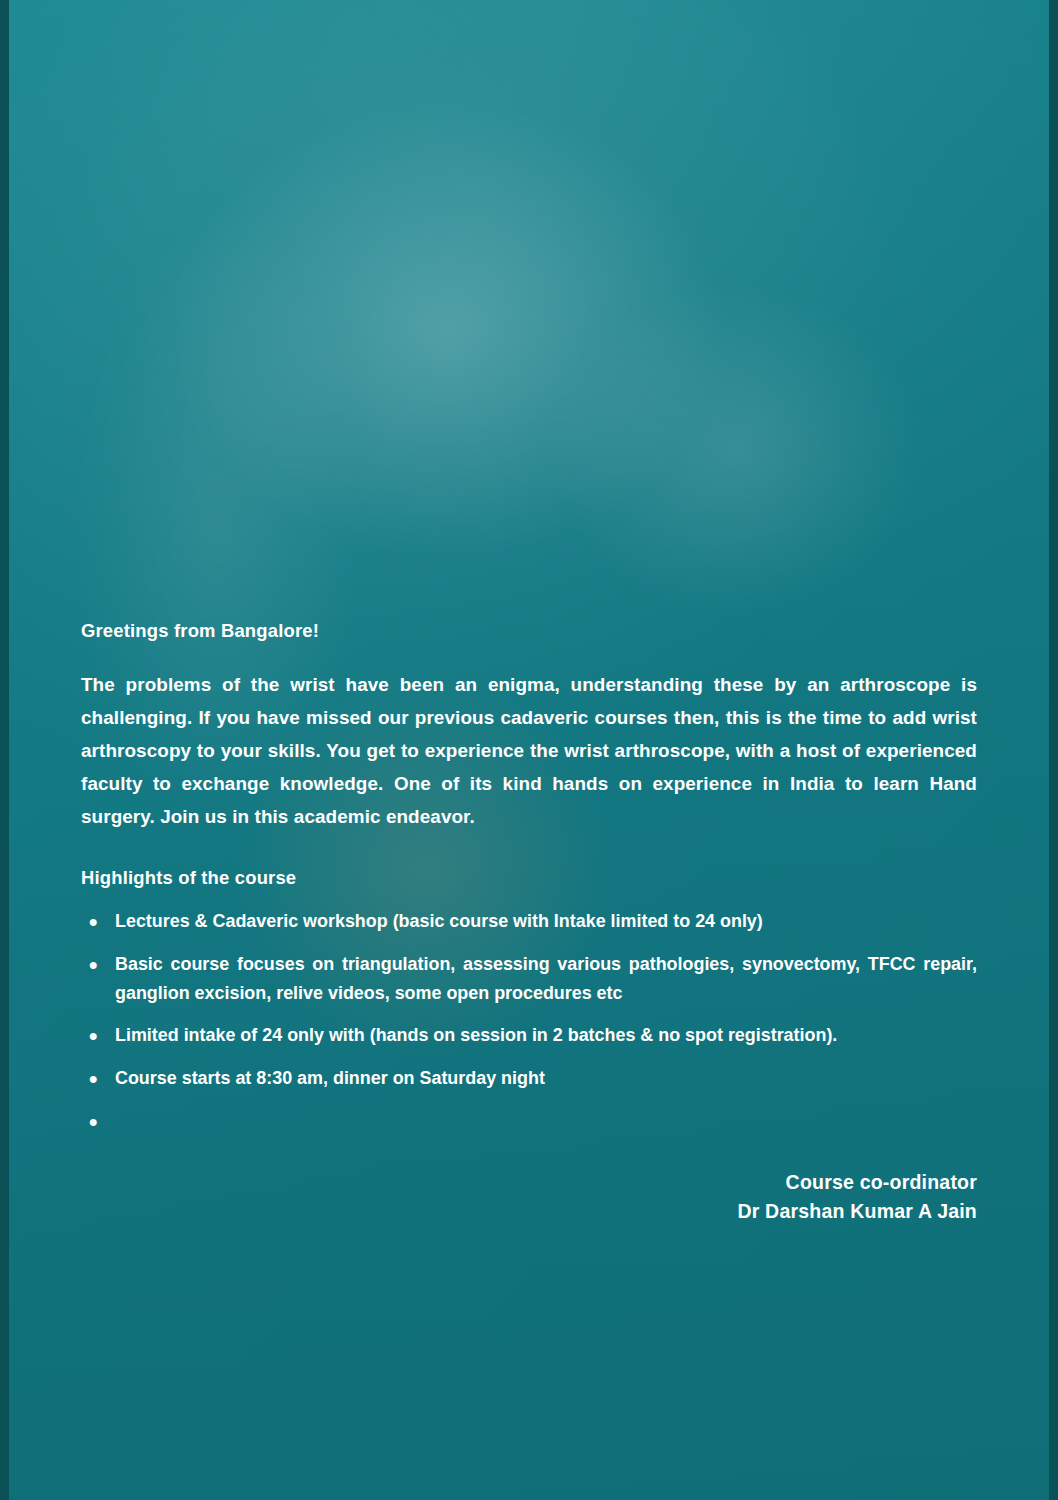Greetings from Bangalore!
The problems of the wrist have been an enigma, understanding these by an arthroscope is challenging. If you have missed our previous cadaveric courses then, this is the time to add wrist arthroscopy to your skills. You get to experience the wrist arthroscope, with a host of experienced faculty to exchange knowledge. One of its kind hands on experience in India to learn Hand surgery. Join us in this academic endeavor.
Highlights of the course
Lectures & Cadaveric workshop (basic course with Intake limited to 24 only)
Basic course focuses on triangulation, assessing various pathologies, synovectomy, TFCC repair, ganglion excision, relive videos, some open procedures etc
Limited intake of 24 only with (hands on session in 2 batches & no spot registration).
Course starts at 8:30 am, dinner on Saturday night
Course co-ordinator
Dr Darshan Kumar A Jain